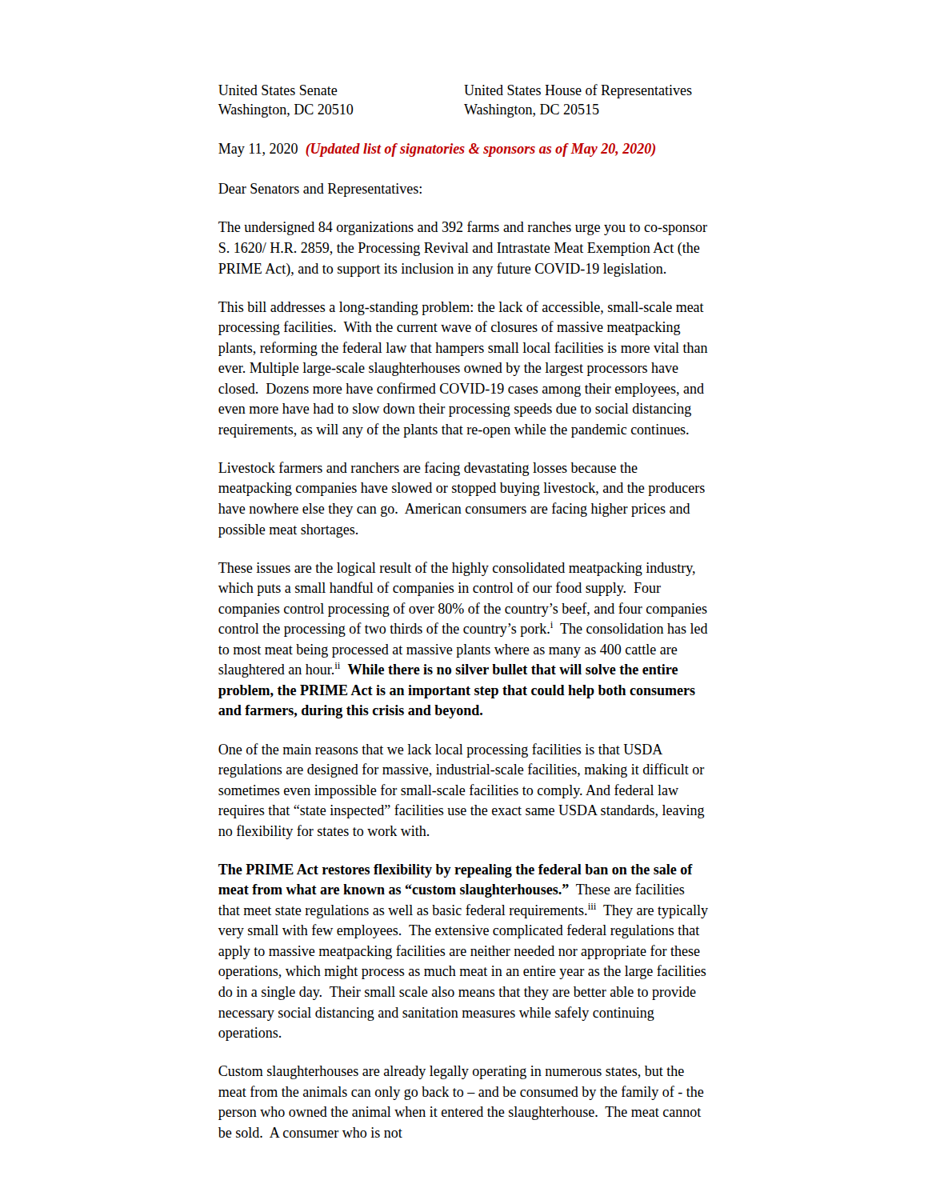| United States Senate Washington, DC 20510 | United States House of Representatives Washington, DC 20515 |
May 11, 2020 (Updated list of signatories & sponsors as of May 20, 2020)
Dear Senators and Representatives:
The undersigned 84 organizations and 392 farms and ranches urge you to co-sponsor S. 1620/ H.R. 2859, the Processing Revival and Intrastate Meat Exemption Act (the PRIME Act), and to support its inclusion in any future COVID-19 legislation.
This bill addresses a long-standing problem: the lack of accessible, small-scale meat processing facilities. With the current wave of closures of massive meatpacking plants, reforming the federal law that hampers small local facilities is more vital than ever. Multiple large-scale slaughterhouses owned by the largest processors have closed. Dozens more have confirmed COVID-19 cases among their employees, and even more have had to slow down their processing speeds due to social distancing requirements, as will any of the plants that re-open while the pandemic continues.
Livestock farmers and ranchers are facing devastating losses because the meatpacking companies have slowed or stopped buying livestock, and the producers have nowhere else they can go. American consumers are facing higher prices and possible meat shortages.
These issues are the logical result of the highly consolidated meatpacking industry, which puts a small handful of companies in control of our food supply. Four companies control processing of over 80% of the country’s beef, and four companies control the processing of two thirds of the country’s pork.i The consolidation has led to most meat being processed at massive plants where as many as 400 cattle are slaughtered an hour.ii While there is no silver bullet that will solve the entire problem, the PRIME Act is an important step that could help both consumers and farmers, during this crisis and beyond.
One of the main reasons that we lack local processing facilities is that USDA regulations are designed for massive, industrial-scale facilities, making it difficult or sometimes even impossible for small-scale facilities to comply. And federal law requires that “state inspected” facilities use the exact same USDA standards, leaving no flexibility for states to work with.
The PRIME Act restores flexibility by repealing the federal ban on the sale of meat from what are known as “custom slaughterhouses.” These are facilities that meet state regulations as well as basic federal requirements.iii They are typically very small with few employees. The extensive complicated federal regulations that apply to massive meatpacking facilities are neither needed nor appropriate for these operations, which might process as much meat in an entire year as the large facilities do in a single day. Their small scale also means that they are better able to provide necessary social distancing and sanitation measures while safely continuing operations.
Custom slaughterhouses are already legally operating in numerous states, but the meat from the animals can only go back to – and be consumed by the family of - the person who owned the animal when it entered the slaughterhouse. The meat cannot be sold. A consumer who is not